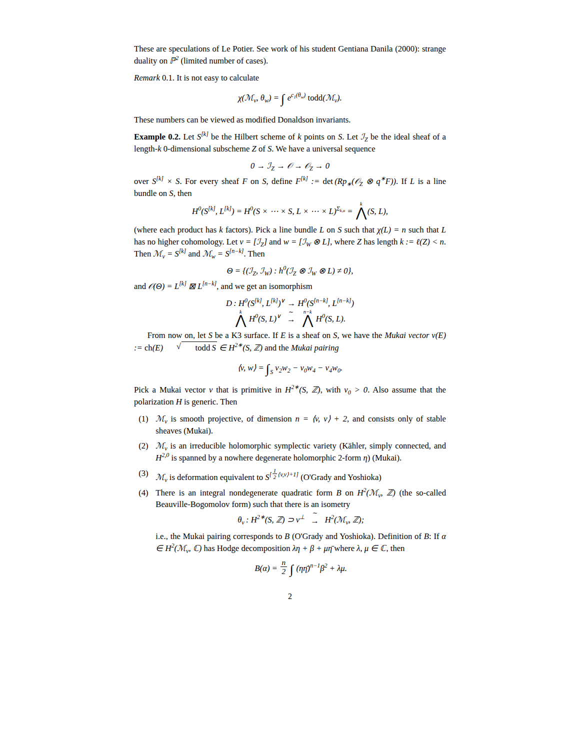These are speculations of Le Potier. See work of his student Gentiana Danila (2000): strange duality on ℙ2 (limited number of cases).
Remark 0.1. It is not easy to calculate
χ(ℳv, θw) = ∫ ec1(θw) todd(ℳv).
These numbers can be viewed as modified Donaldson invariants.
Example 0.2. Let S[k] be the Hilbert scheme of k points on S. Let ℐZ be the ideal sheaf of a length-k 0-dimensional subscheme Z of S. We have a universal sequence
0 → ℐZ → 𝒪 → 𝒪Z → 0
over S[k] × S. For every sheaf F on S, define F[k] := det (Rp∗(𝒪Z ⊗ q∗F)). If L is a line bundle on S, then
H0(S[k], L[k]) = H0(S × ⋯ × S, L × ⋯ × L)Σk,a = k⋀(S, L),
(where each product has k factors). Pick a line bundle L on S such that χ(L) = n such that L has no higher cohomology. Let v = [ℐZ] and w = [ℐW ⊗ L], where Z has length k := ℓ(Z) < n. Then ℳv = S[k] and ℳw = S[n−k]. Then
Θ = {(ℐZ, ℐW) : h0(ℐZ ⊗ ℐW ⊗ L) ≠ 0},
and 𝒪(Θ) = L[k] ⊠ L[n−k], and we get an isomorphism
D : H0(S[k], L[k])∨ → H0(S[n−k], L[n−k])
k⋀ H0(S, L)∨ ∼→ n−k⋀ H0(S, L).
From now on, let S be a K3 surface. If E is a sheaf on S, we have the Mukai vector v(E) := ch(E)todd S ∈ H2∗(S, ℤ) and the Mukai pairing
⟨v, w⟩ = ∫S v2w2 − v0w4 − v4w0.
Pick a Mukai vector v that is primitive in H2∗(S, ℤ), with v0 > 0. Also assume that the polarization H is generic. Then
ℳv is smooth projective, of dimension n = ⟨v, v⟩ + 2, and consists only of stable sheaves (Mukai).
ℳv is an irreducible holomorphic symplectic variety (Kähler, simply connected, and H2,0 is spanned by a nowhere degenerate holomorphic 2-form η) (Mukai).
ℳv is deformation equivalent to S[12⟨v,v⟩+1] (O'Grady and Yoshioka)
There is an integral nondegenerate quadratic form B on H2(ℳv, ℤ) (the so-called Beauville-Bogomolov form) such that there is an isometry
θv : H2∗(S, ℤ) ⊃ v⊥ ∼→ H2(ℳv, ℤ);
i.e., the Mukai pairing corresponds to B (O'Grady and Yoshioka). Definition of B: If α ∈ H2(ℳv, ℂ) has Hodge decomposition λη + β + μη̄ where λ, μ ∈ ℂ, then
B(α) = n 2 ∫ (ηη̄)n−1β2 + λμ.
2